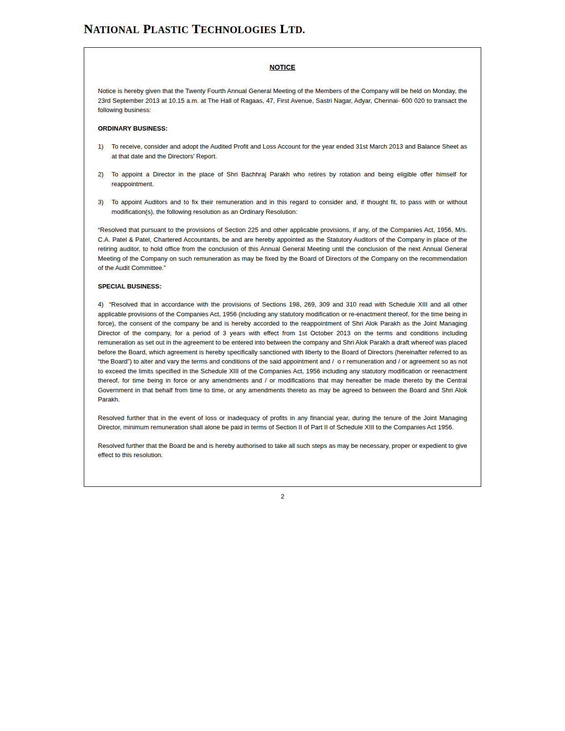NATIONAL PLASTIC TECHNOLOGIES LTD.
NOTICE
Notice is hereby given that the Twenty Fourth Annual General Meeting of the Members of the Company will be held on Monday, the 23rd September 2013 at 10.15 a.m. at The Hall of Ragaas, 47, First Avenue, Sastri Nagar, Adyar, Chennai- 600 020 to transact the following business:
ORDINARY BUSINESS:
1) To receive, consider and adopt the Audited Profit and Loss Account for the year ended 31st March 2013 and Balance Sheet as at that date and the Directors' Report.
2) To appoint a Director in the place of Shri Bachhraj Parakh who retires by rotation and being eligible offer himself for reappointment.
3) To appoint Auditors and to fix their remuneration and in this regard to consider and, if thought fit, to pass with or without modification(s), the following resolution as an Ordinary Resolution:
“Resolved that pursuant to the provisions of Section 225 and other applicable provisions, if any, of the Companies Act, 1956, M/s. C.A. Patel & Patel, Chartered Accountants, be and are hereby appointed as the Statutory Auditors of the Company in place of the retiring auditor, to hold office from the conclusion of this Annual General Meeting until the conclusion of the next Annual General Meeting of the Company on such remuneration as may be fixed by the Board of Directors of the Company on the recommendation of the Audit Committee.”
SPECIAL BUSINESS:
4) “Resolved that in accordance with the provisions of Sections 198, 269, 309 and 310 read with Schedule XIII and all other applicable provisions of the Companies Act, 1956 (including any statutory modification or re-enactment thereof, for the time being in force), the consent of the company be and is hereby accorded to the reappointment of Shri Alok Parakh as the Joint Managing Director of the company, for a period of 3 years with effect from 1st October 2013 on the terms and conditions including remuneration as set out in the agreement to be entered into between the company and Shri Alok Parakh a draft whereof was placed before the Board, which agreement is hereby specifically sanctioned with liberty to the Board of Directors (hereinafter referred to as “the Board”) to alter and vary the terms and conditions of the said appointment and / o r remuneration and / or agreement so as not to exceed the limits specified in the Schedule XIII of the Companies Act, 1956 including any statutory modification or reenactment thereof, for time being in force or any amendments and / or modifications that may hereafter be made thereto by the Central Government in that behalf from time to time, or any amendments thereto as may be agreed to between the Board and Shri Alok Parakh.
Resolved further that in the event of loss or inadequacy of profits in any financial year, during the tenure of the Joint Managing Director, minimum remuneration shall alone be paid in terms of Section II of Part II of Schedule XIII to the Companies Act 1956.
Resolved further that the Board be and is hereby authorised to take all such steps as may be necessary, proper or expedient to give effect to this resolution.
2